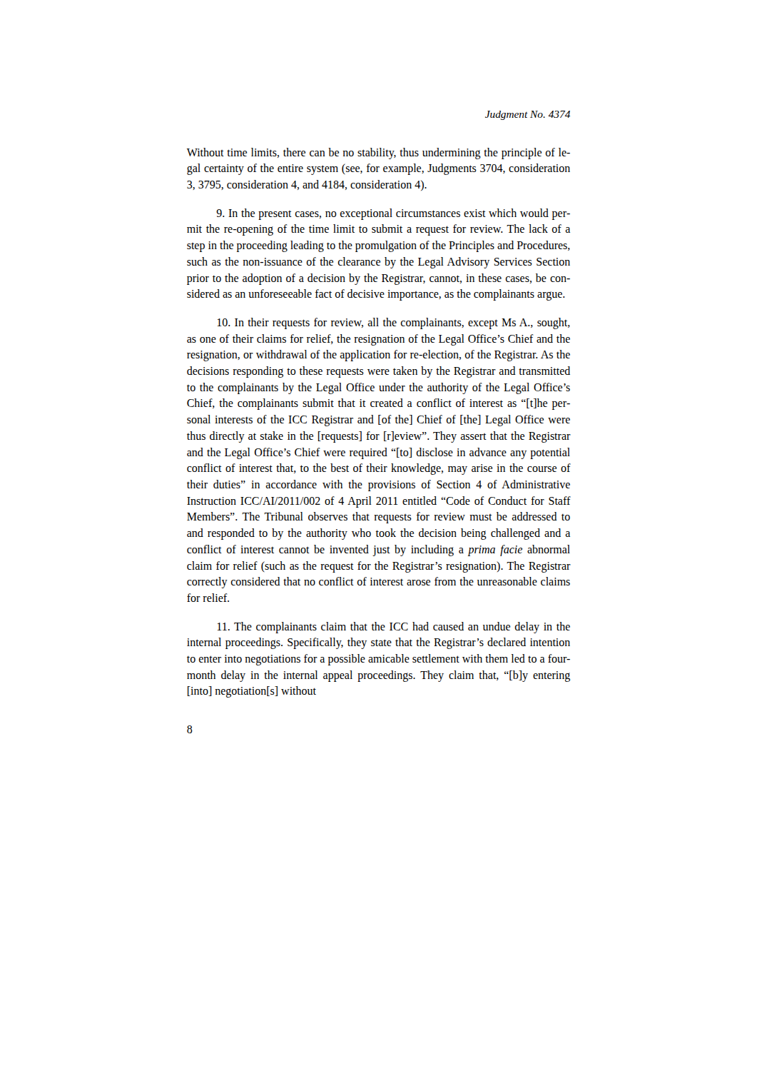Judgment No. 4374
Without time limits, there can be no stability, thus undermining the principle of legal certainty of the entire system (see, for example, Judgments 3704, consideration 3, 3795, consideration 4, and 4184, consideration 4).
9. In the present cases, no exceptional circumstances exist which would permit the re-opening of the time limit to submit a request for review. The lack of a step in the proceeding leading to the promulgation of the Principles and Procedures, such as the non-issuance of the clearance by the Legal Advisory Services Section prior to the adoption of a decision by the Registrar, cannot, in these cases, be considered as an unforeseeable fact of decisive importance, as the complainants argue.
10. In their requests for review, all the complainants, except Ms A., sought, as one of their claims for relief, the resignation of the Legal Office’s Chief and the resignation, or withdrawal of the application for re-election, of the Registrar. As the decisions responding to these requests were taken by the Registrar and transmitted to the complainants by the Legal Office under the authority of the Legal Office’s Chief, the complainants submit that it created a conflict of interest as “[t]he personal interests of the ICC Registrar and [of the] Chief of [the] Legal Office were thus directly at stake in the [requests] for [r]eview”. They assert that the Registrar and the Legal Office’s Chief were required “[to] disclose in advance any potential conflict of interest that, to the best of their knowledge, may arise in the course of their duties” in accordance with the provisions of Section 4 of Administrative Instruction ICC/AI/2011/002 of 4 April 2011 entitled “Code of Conduct for Staff Members”. The Tribunal observes that requests for review must be addressed to and responded to by the authority who took the decision being challenged and a conflict of interest cannot be invented just by including a prima facie abnormal claim for relief (such as the request for the Registrar’s resignation). The Registrar correctly considered that no conflict of interest arose from the unreasonable claims for relief.
11. The complainants claim that the ICC had caused an undue delay in the internal proceedings. Specifically, they state that the Registrar’s declared intention to enter into negotiations for a possible amicable settlement with them led to a four-month delay in the internal appeal proceedings. They claim that, “[b]y entering [into] negotiation[s] without
8